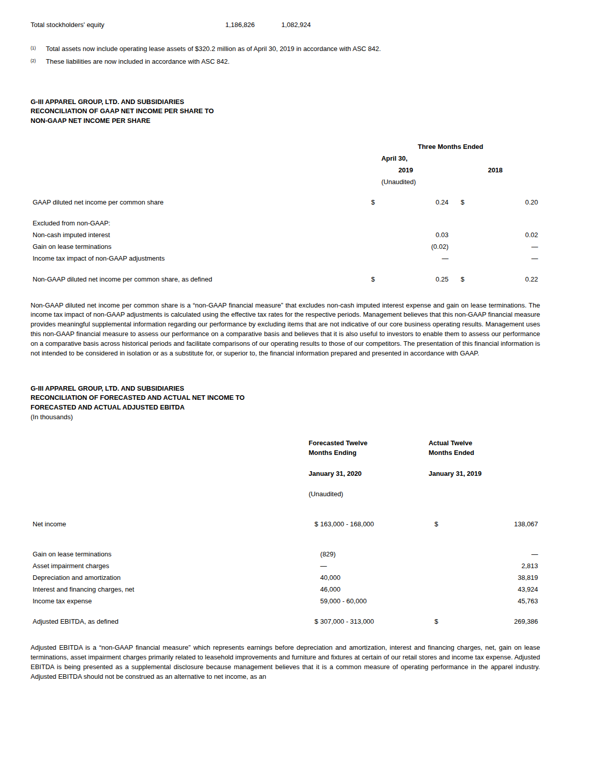Total stockholders' equity
1,186,826
1,082,924
(1)
Total assets now include operating lease assets of $320.2 million as of April 30, 2019 in accordance with ASC 842.
(2)
These liabilities are now included in accordance with ASC 842.
G-III APPAREL GROUP, LTD. AND SUBSIDIARIES
RECONCILIATION OF GAAP NET INCOME PER SHARE TO
NON-GAAP NET INCOME PER SHARE
| | Three Months Ended |
| | April 30, |
| | 2019 | 2018 |
| | (Unaudited) |
| GAAP diluted net income per common share | $ | 0.24 | $ | 0.20 |
| Excluded from non-GAAP: | | | | |
| Non-cash imputed interest | | 0.03 | | 0.02 |
| Gain on lease terminations | | (0.02) | | — |
| Income tax impact of non-GAAP adjustments | | — | | — |
| Non-GAAP diluted net income per common share, as defined | $ | 0.25 | $ | 0.22 |
Non-GAAP diluted net income per common share is a “non-GAAP financial measure” that excludes non-cash imputed interest expense and gain on lease terminations. The income tax impact of non-GAAP adjustments is calculated using the effective tax rates for the respective periods. Management believes that this non-GAAP financial measure provides meaningful supplemental information regarding our performance by excluding items that are not indicative of our core business operating results. Management uses this non-GAAP financial measure to assess our performance on a comparative basis and believes that it is also useful to investors to enable them to assess our performance on a comparative basis across historical periods and facilitate comparisons of our operating results to those of our competitors. The presentation of this financial information is not intended to be considered in isolation or as a substitute for, or superior to, the financial information prepared and presented in accordance with GAAP.
G-III APPAREL GROUP, LTD. AND SUBSIDIARIES
RECONCILIATION OF FORECASTED AND ACTUAL NET INCOME TO
FORECASTED AND ACTUAL ADJUSTED EBITDA
(In thousands)
| | Forecasted Twelve Months Ending | Actual Twelve Months Ended |
| | January 31, 2020 | January 31, 2019 |
| | (Unaudited) | |
| Net income | $ | 163,000 - 168,000 | $ | 138,067 |
| Gain on lease terminations | | (829) | | — |
| Asset impairment charges | | — | | 2,813 |
| Depreciation and amortization | | 40,000 | | 38,819 |
| Interest and financing charges, net | | 46,000 | | 43,924 |
| Income tax expense | | 59,000 - 60,000 | | 45,763 |
| Adjusted EBITDA, as defined | $ | 307,000 - 313,000 | $ | 269,386 |
Adjusted EBITDA is a “non-GAAP financial measure” which represents earnings before depreciation and amortization, interest and financing charges, net, gain on lease terminations, asset impairment charges primarily related to leasehold improvements and furniture and fixtures at certain of our retail stores and income tax expense. Adjusted EBITDA is being presented as a supplemental disclosure because management believes that it is a common measure of operating performance in the apparel industry. Adjusted EBITDA should not be construed as an alternative to net income, as an